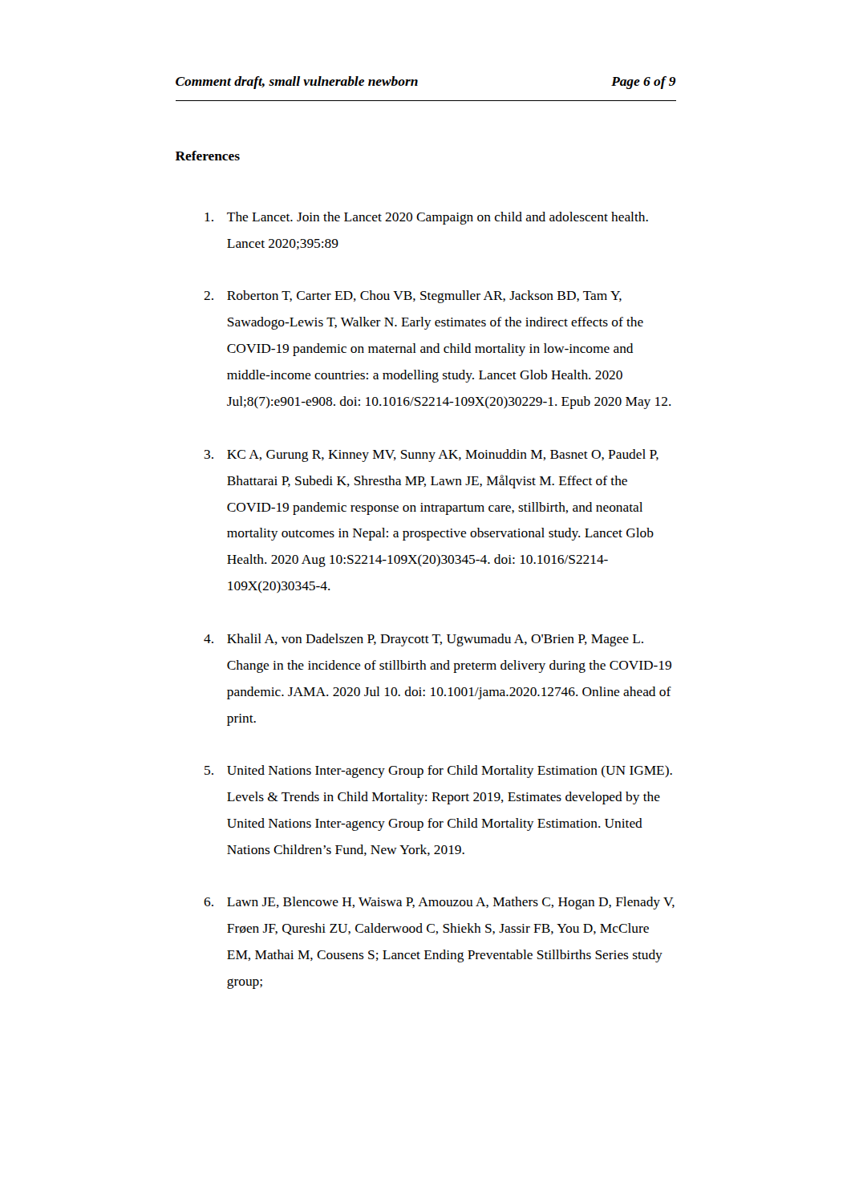Comment draft, small vulnerable newborn Page 6 of 9
References
The Lancet. Join the Lancet 2020 Campaign on child and adolescent health. Lancet 2020;395:89
Roberton T, Carter ED, Chou VB, Stegmuller AR, Jackson BD, Tam Y, Sawadogo-Lewis T, Walker N. Early estimates of the indirect effects of the COVID-19 pandemic on maternal and child mortality in low-income and middle-income countries: a modelling study. Lancet Glob Health. 2020 Jul;8(7):e901-e908. doi: 10.1016/S2214-109X(20)30229-1. Epub 2020 May 12.
KC A, Gurung R, Kinney MV, Sunny AK, Moinuddin M, Basnet O, Paudel P, Bhattarai P, Subedi K, Shrestha MP, Lawn JE, Målqvist M. Effect of the COVID-19 pandemic response on intrapartum care, stillbirth, and neonatal mortality outcomes in Nepal: a prospective observational study. Lancet Glob Health. 2020 Aug 10:S2214-109X(20)30345-4. doi: 10.1016/S2214-109X(20)30345-4.
Khalil A, von Dadelszen P, Draycott T, Ugwumadu A, O'Brien P, Magee L. Change in the incidence of stillbirth and preterm delivery during the COVID-19 pandemic. JAMA. 2020 Jul 10. doi: 10.1001/jama.2020.12746. Online ahead of print.
United Nations Inter-agency Group for Child Mortality Estimation (UN IGME). Levels & Trends in Child Mortality: Report 2019, Estimates developed by the United Nations Inter-agency Group for Child Mortality Estimation. United Nations Children’s Fund, New York, 2019.
Lawn JE, Blencowe H, Waiswa P, Amouzou A, Mathers C, Hogan D, Flenady V, Frøen JF, Qureshi ZU, Calderwood C, Shiekh S, Jassir FB, You D, McClure EM, Mathai M, Cousens S; Lancet Ending Preventable Stillbirths Series study group;